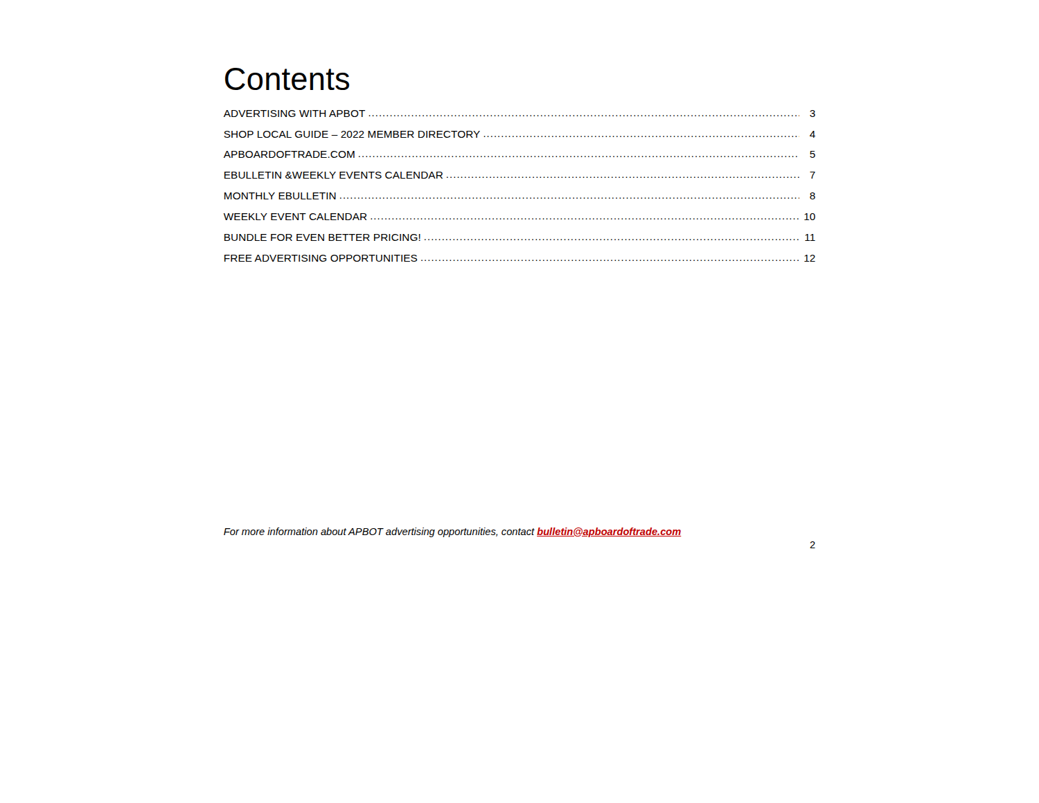Contents
ADVERTISING WITH APBOT .................................................................................................................................................................. 3
SHOP LOCAL GUIDE – 2022 MEMBER DIRECTORY ......................................................................................................................... 4
APBOARDOFTRADE.COM .................................................................................................................................................................. 5
EBULLETIN &WEEKLY EVENTS CALENDAR ..................................................................................................................................... 7
MONTHLY EBULLETIN ....................................................................................................................................................................... 8
WEEKLY EVENT CALENDAR ............................................................................................................................................................. 10
BUNDLE FOR EVEN BETTER PRICING! ............................................................................................................................................. 11
FREE ADVERTISING OPPORTUNITIES .............................................................................................................................................. 12
For more information about APBOT advertising opportunities, contact bulletin@apboardoftrade.com
2